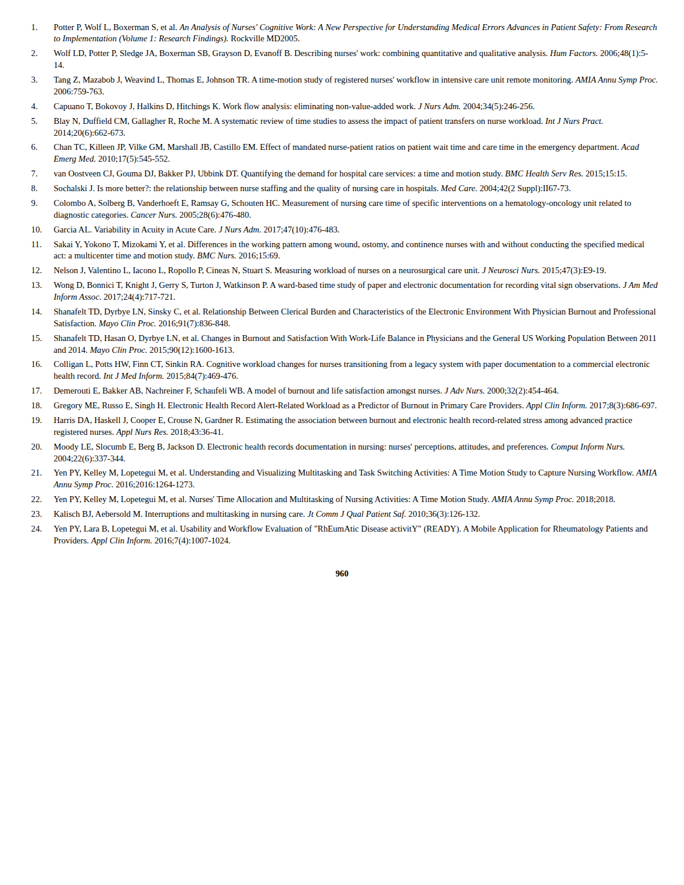Potter P, Wolf L, Boxerman S, et al. An Analysis of Nurses' Cognitive Work: A New Perspective for Understanding Medical Errors Advances in Patient Safety: From Research to Implementation (Volume 1: Research Findings). Rockville MD2005.
Wolf LD, Potter P, Sledge JA, Boxerman SB, Grayson D, Evanoff B. Describing nurses' work: combining quantitative and qualitative analysis. Hum Factors. 2006;48(1):5-14.
Tang Z, Mazabob J, Weavind L, Thomas E, Johnson TR. A time-motion study of registered nurses' workflow in intensive care unit remote monitoring. AMIA Annu Symp Proc. 2006:759-763.
Capuano T, Bokovoy J, Halkins D, Hitchings K. Work flow analysis: eliminating non-value-added work. J Nurs Adm. 2004;34(5):246-256.
Blay N, Duffield CM, Gallagher R, Roche M. A systematic review of time studies to assess the impact of patient transfers on nurse workload. Int J Nurs Pract. 2014;20(6):662-673.
Chan TC, Killeen JP, Vilke GM, Marshall JB, Castillo EM. Effect of mandated nurse-patient ratios on patient wait time and care time in the emergency department. Acad Emerg Med. 2010;17(5):545-552.
van Oostveen CJ, Gouma DJ, Bakker PJ, Ubbink DT. Quantifying the demand for hospital care services: a time and motion study. BMC Health Serv Res. 2015;15:15.
Sochalski J. Is more better?: the relationship between nurse staffing and the quality of nursing care in hospitals. Med Care. 2004;42(2 Suppl):II67-73.
Colombo A, Solberg B, Vanderhoeft E, Ramsay G, Schouten HC. Measurement of nursing care time of specific interventions on a hematology-oncology unit related to diagnostic categories. Cancer Nurs. 2005;28(6):476-480.
Garcia AL. Variability in Acuity in Acute Care. J Nurs Adm. 2017;47(10):476-483.
Sakai Y, Yokono T, Mizokami Y, et al. Differences in the working pattern among wound, ostomy, and continence nurses with and without conducting the specified medical act: a multicenter time and motion study. BMC Nurs. 2016;15:69.
Nelson J, Valentino L, Iacono L, Ropollo P, Cineas N, Stuart S. Measuring workload of nurses on a neurosurgical care unit. J Neurosci Nurs. 2015;47(3):E9-19.
Wong D, Bonnici T, Knight J, Gerry S, Turton J, Watkinson P. A ward-based time study of paper and electronic documentation for recording vital sign observations. J Am Med Inform Assoc. 2017;24(4):717-721.
Shanafelt TD, Dyrbye LN, Sinsky C, et al. Relationship Between Clerical Burden and Characteristics of the Electronic Environment With Physician Burnout and Professional Satisfaction. Mayo Clin Proc. 2016;91(7):836-848.
Shanafelt TD, Hasan O, Dyrbye LN, et al. Changes in Burnout and Satisfaction With Work-Life Balance in Physicians and the General US Working Population Between 2011 and 2014. Mayo Clin Proc. 2015;90(12):1600-1613.
Colligan L, Potts HW, Finn CT, Sinkin RA. Cognitive workload changes for nurses transitioning from a legacy system with paper documentation to a commercial electronic health record. Int J Med Inform. 2015;84(7):469-476.
Demerouti E, Bakker AB, Nachreiner F, Schaufeli WB. A model of burnout and life satisfaction amongst nurses. J Adv Nurs. 2000;32(2):454-464.
Gregory ME, Russo E, Singh H. Electronic Health Record Alert-Related Workload as a Predictor of Burnout in Primary Care Providers. Appl Clin Inform. 2017;8(3):686-697.
Harris DA, Haskell J, Cooper E, Crouse N, Gardner R. Estimating the association between burnout and electronic health record-related stress among advanced practice registered nurses. Appl Nurs Res. 2018;43:36-41.
Moody LE, Slocumb E, Berg B, Jackson D. Electronic health records documentation in nursing: nurses' perceptions, attitudes, and preferences. Comput Inform Nurs. 2004;22(6):337-344.
Yen PY, Kelley M, Lopetegui M, et al. Understanding and Visualizing Multitasking and Task Switching Activities: A Time Motion Study to Capture Nursing Workflow. AMIA Annu Symp Proc. 2016;2016:1264-1273.
Yen PY, Kelley M, Lopetegui M, et al. Nurses' Time Allocation and Multitasking of Nursing Activities: A Time Motion Study. AMIA Annu Symp Proc. 2018;2018.
Kalisch BJ, Aebersold M. Interruptions and multitasking in nursing care. Jt Comm J Qual Patient Saf. 2010;36(3):126-132.
Yen PY, Lara B, Lopetegui M, et al. Usability and Workflow Evaluation of "RhEumAtic Disease activitY" (READY). A Mobile Application for Rheumatology Patients and Providers. Appl Clin Inform. 2016;7(4):1007-1024.
960